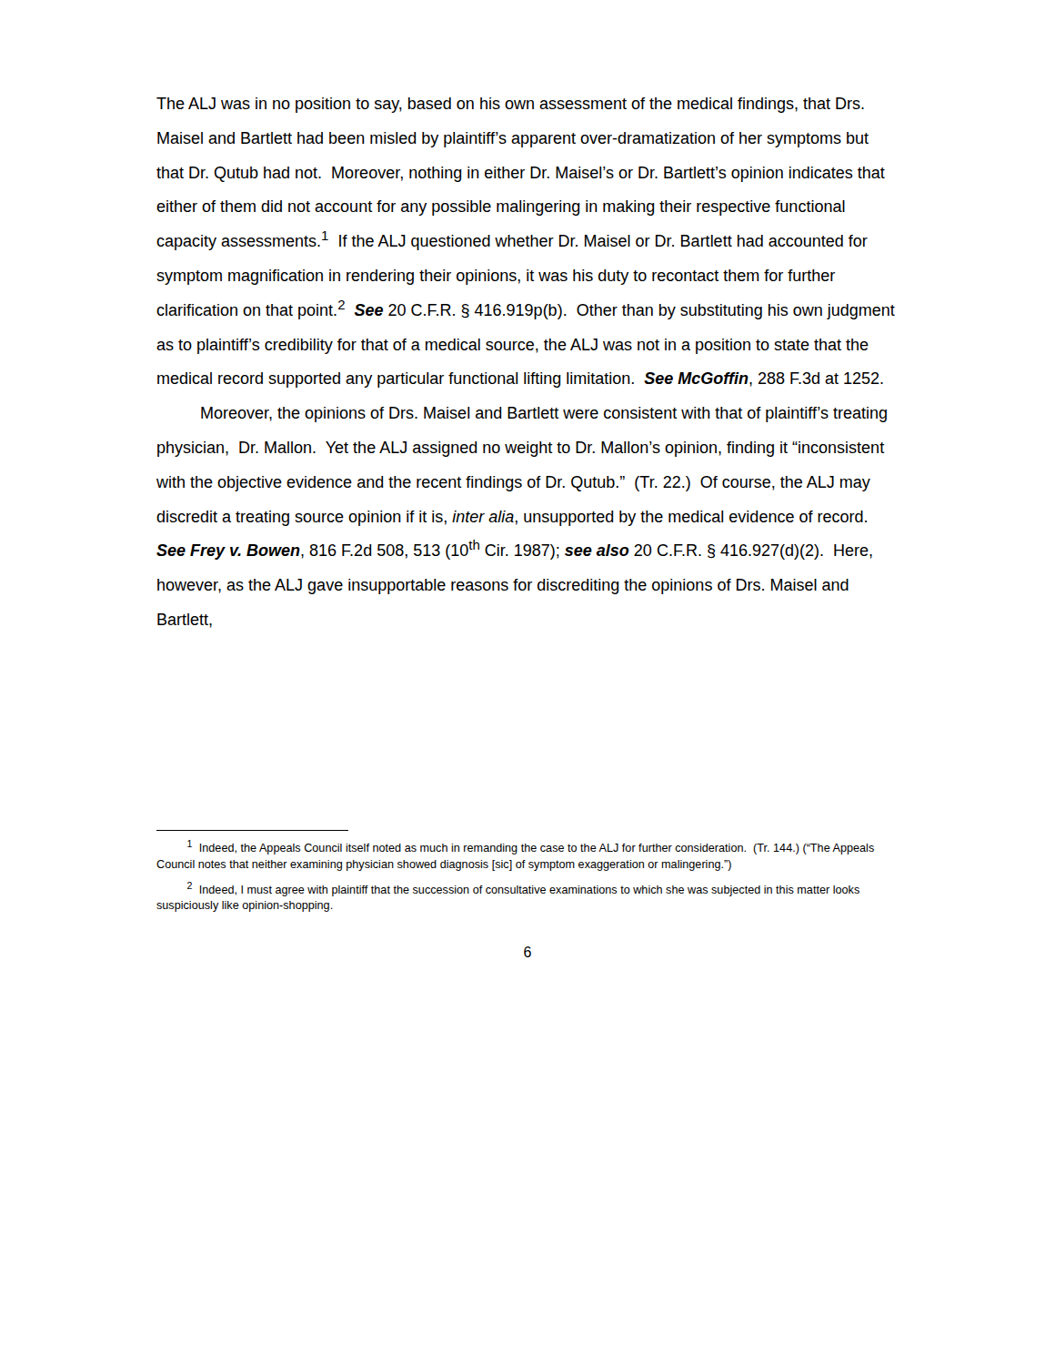The ALJ was in no position to say, based on his own assessment of the medical findings, that Drs. Maisel and Bartlett had been misled by plaintiff’s apparent over-dramatization of her symptoms but that Dr. Qutub had not. Moreover, nothing in either Dr. Maisel’s or Dr. Bartlett’s opinion indicates that either of them did not account for any possible malingering in making their respective functional capacity assessments.1 If the ALJ questioned whether Dr. Maisel or Dr. Bartlett had accounted for symptom magnification in rendering their opinions, it was his duty to recontact them for further clarification on that point.2 See 20 C.F.R. § 416.919p(b). Other than by substituting his own judgment as to plaintiff’s credibility for that of a medical source, the ALJ was not in a position to state that the medical record supported any particular functional lifting limitation. See McGoffin, 288 F.3d at 1252.
Moreover, the opinions of Drs. Maisel and Bartlett were consistent with that of plaintiff’s treating physician, Dr. Mallon. Yet the ALJ assigned no weight to Dr. Mallon’s opinion, finding it “inconsistent with the objective evidence and the recent findings of Dr. Qutub.” (Tr. 22.) Of course, the ALJ may discredit a treating source opinion if it is, inter alia, unsupported by the medical evidence of record. See Frey v. Bowen, 816 F.2d 508, 513 (10th Cir. 1987); see also 20 C.F.R. § 416.927(d)(2). Here, however, as the ALJ gave insupportable reasons for discrediting the opinions of Drs. Maisel and Bartlett,
1 Indeed, the Appeals Council itself noted as much in remanding the case to the ALJ for further consideration. (Tr. 144.) (“The Appeals Council notes that neither examining physician showed diagnosis [sic] of symptom exaggeration or malingering.”)
2 Indeed, I must agree with plaintiff that the succession of consultative examinations to which she was subjected in this matter looks suspiciously like opinion-shopping.
6